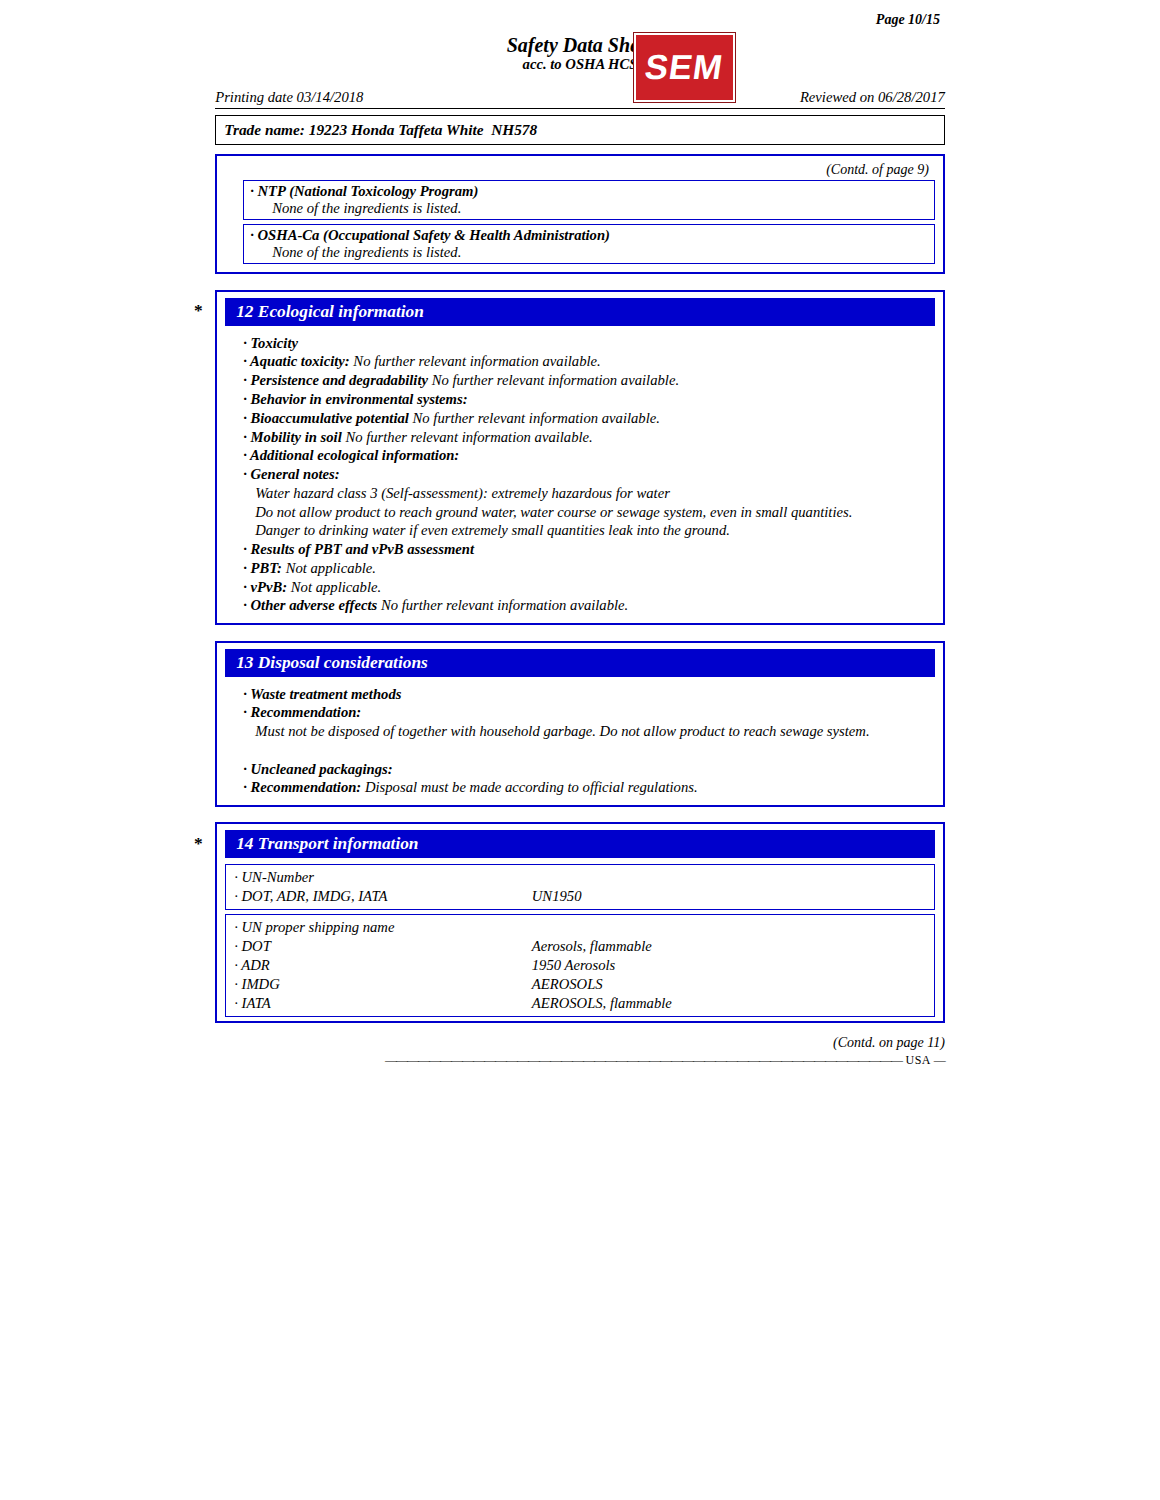Page 10/15
Safety Data Sheet
acc. to OSHA HCS
SEM
Printing date 03/14/2018
Reviewed on 06/28/2017
Trade name: 19223 Honda Taffeta White NH578
(Contd. of page 9)
· NTP (National Toxicology Program)
None of the ingredients is listed.
· OSHA-Ca (Occupational Safety & Health Administration)
None of the ingredients is listed.
*
12 Ecological information
· Toxicity
· Aquatic toxicity: No further relevant information available.
· Persistence and degradability No further relevant information available.
· Behavior in environmental systems:
· Bioaccumulative potential No further relevant information available.
· Mobility in soil No further relevant information available.
· Additional ecological information:
· General notes:
Water hazard class 3 (Self-assessment): extremely hazardous for water
Do not allow product to reach ground water, water course or sewage system, even in small quantities.
Danger to drinking water if even extremely small quantities leak into the ground.
· Results of PBT and vPvB assessment
· PBT: Not applicable.
· vPvB: Not applicable.
· Other adverse effects No further relevant information available.
13 Disposal considerations
· Waste treatment methods
· Recommendation:
Must not be disposed of together with household garbage. Do not allow product to reach sewage system.
· Uncleaned packagings:
· Recommendation: Disposal must be made according to official regulations.
*
14 Transport information
| · UN-Number | |
| · DOT, ADR, IMDG, IATA | UN1950 |
| · UN proper shipping name | |
| · DOT | Aerosols, flammable |
| · ADR | 1950 Aerosols |
| · IMDG | AEROSOLS |
| · IATA | AEROSOLS, flammable |
(Contd. on page 11)
——————————————————————————————————————————————— USA —